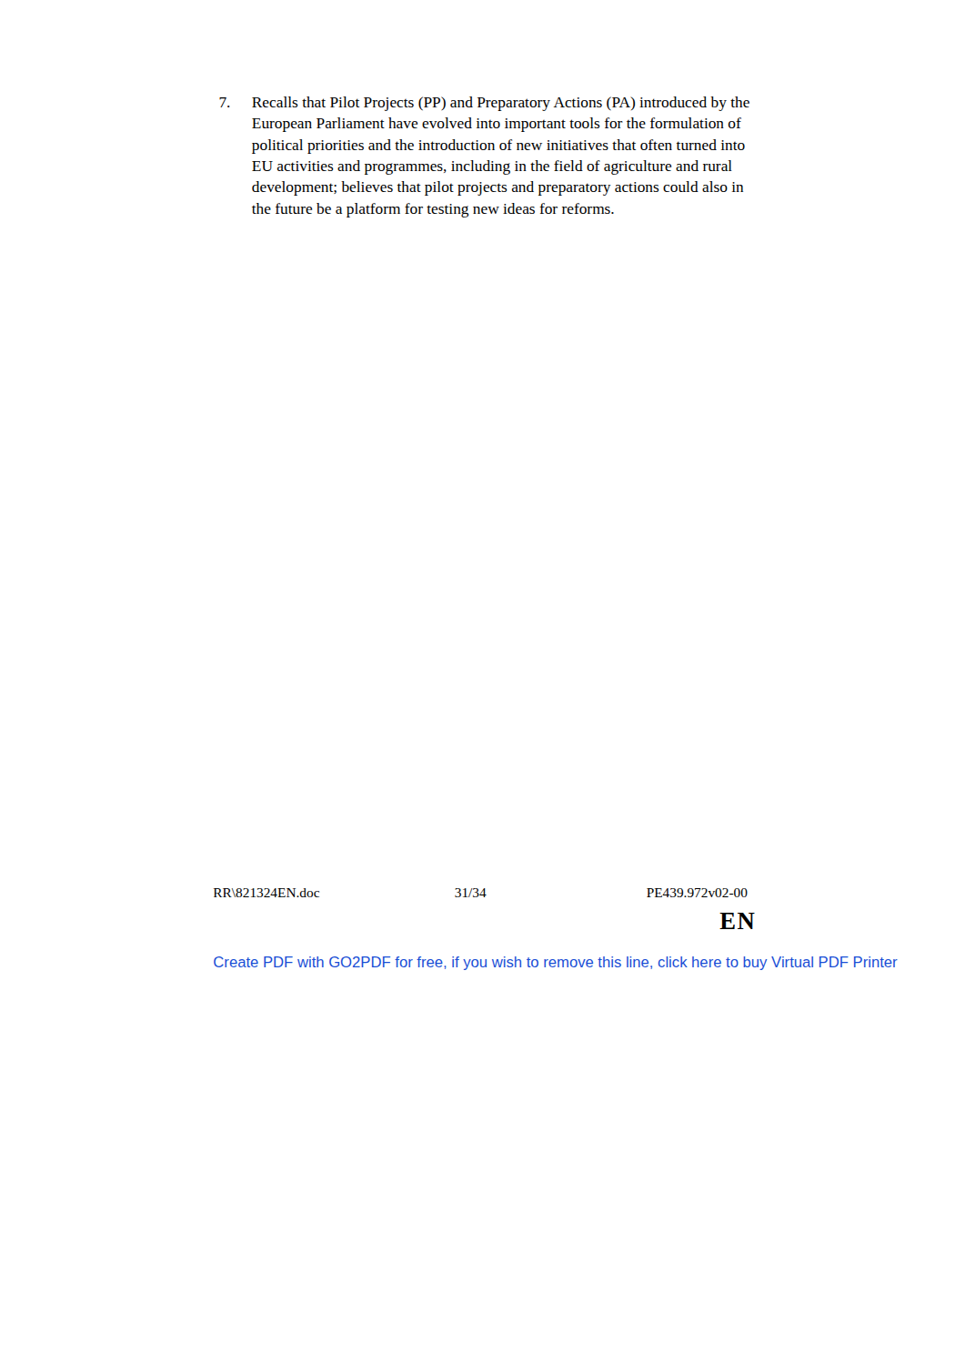7. Recalls that Pilot Projects (PP) and Preparatory Actions (PA) introduced by the European Parliament have evolved into important tools for the formulation of political priorities and the introduction of new initiatives that often turned into EU activities and programmes, including in the field of agriculture and rural development; believes that pilot projects and preparatory actions could also in the future be a platform for testing new ideas for reforms.
RR\821324EN.doc
31/34
PE439.972v02-00
EN
Create PDF with GO2PDF for free, if you wish to remove this line, click here to buy Virtual PDF Printer